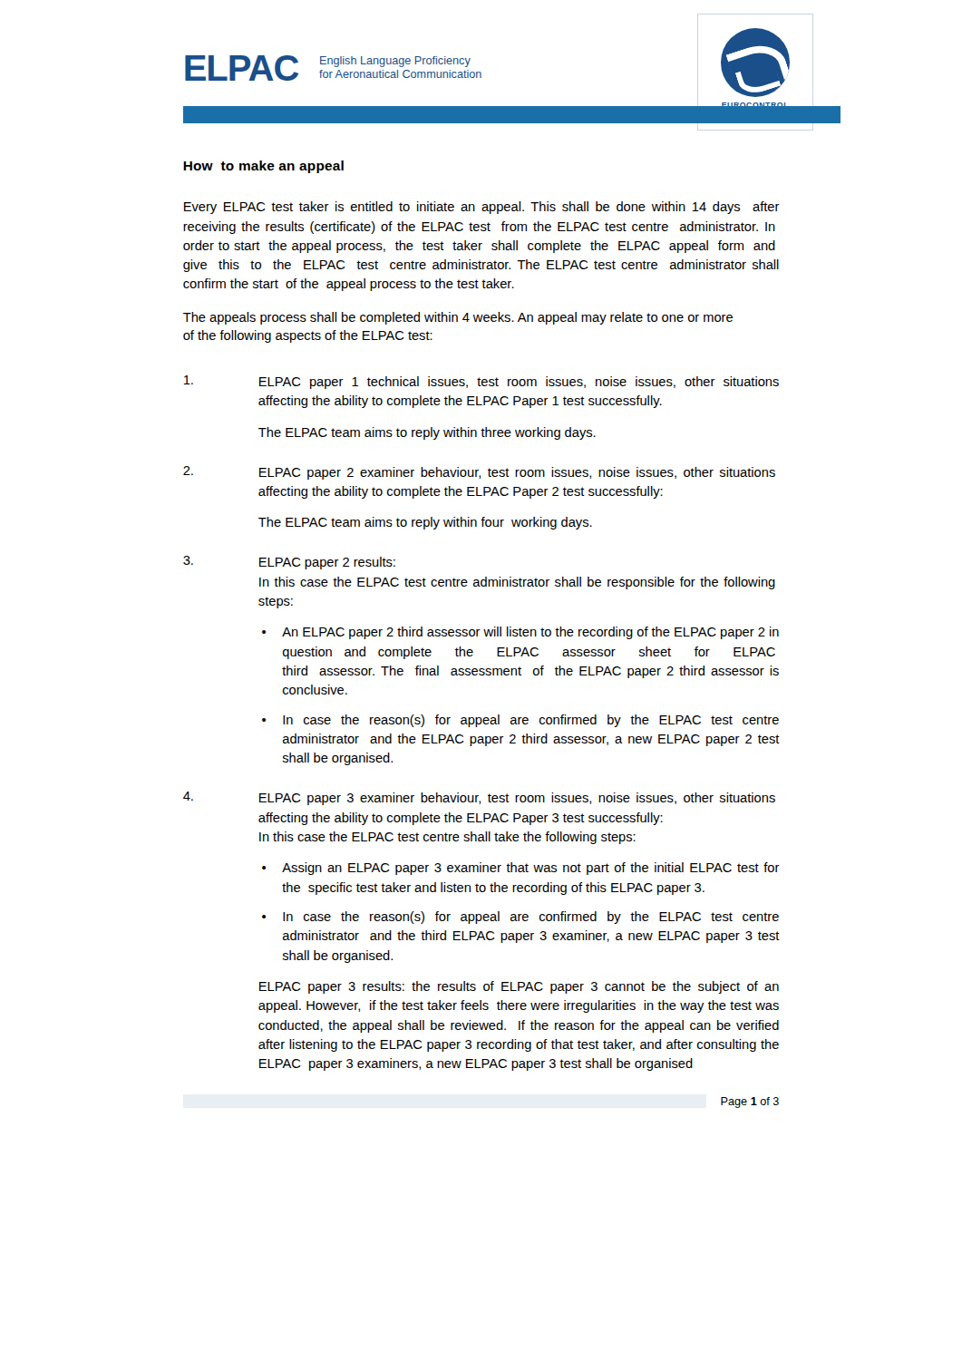ELPAC
English Language Proficiency
for Aeronautical Communication
EUROCONTROL
How to make an appeal
Every ELPAC test taker is entitled to initiate an appeal. This shall be done within 14 days after receiving the results (certificate) of the ELPAC test from the ELPAC test centre administrator. In order to start the appeal process, the test taker shall complete the ELPAC appeal form and give this to the ELPAC test centre administrator. The ELPAC test centre administrator shall confirm the start of the appeal process to the test taker.
The appeals process shall be completed within 4 weeks. An appeal may relate to one or more
of the following aspects of the ELPAC test:
ELPAC paper 1 technical issues, test room issues, noise issues, other situations affecting the ability to complete the ELPAC Paper 1 test successfully.
The ELPAC team aims to reply within three working days.
ELPAC paper 2 examiner behaviour, test room issues, noise issues, other situations affecting the ability to complete the ELPAC Paper 2 test successfully:
The ELPAC team aims to reply within four working days.
ELPAC paper 2 results:
In this case the ELPAC test centre administrator shall be responsible for the following steps:
An ELPAC paper 2 third assessor will listen to the recording of the ELPAC paper 2 in question and complete the ELPAC assessor sheet for ELPAC third assessor. The final assessment of the ELPAC paper 2 third assessor is conclusive.
In case the reason(s) for appeal are confirmed by the ELPAC test centre administrator and the ELPAC paper 2 third assessor, a new ELPAC paper 2 test shall be organised.
ELPAC paper 3 examiner behaviour, test room issues, noise issues, other situations affecting the ability to complete the ELPAC Paper 3 test successfully:
In this case the ELPAC test centre shall take the following steps:
Assign an ELPAC paper 3 examiner that was not part of the initial ELPAC test for the specific test taker and listen to the recording of this ELPAC paper 3.
In case the reason(s) for appeal are confirmed by the ELPAC test centre administrator and the third ELPAC paper 3 examiner, a new ELPAC paper 3 test shall be organised.
ELPAC paper 3 results: the results of ELPAC paper 3 cannot be the subject of an appeal. However, if the test taker feels there were irregularities in the way the test was conducted, the appeal shall be reviewed. If the reason for the appeal can be verified after listening to the ELPAC paper 3 recording of that test taker, and after consulting the ELPAC paper 3 examiners, a new ELPAC paper 3 test shall be organised
Page 1 of 3